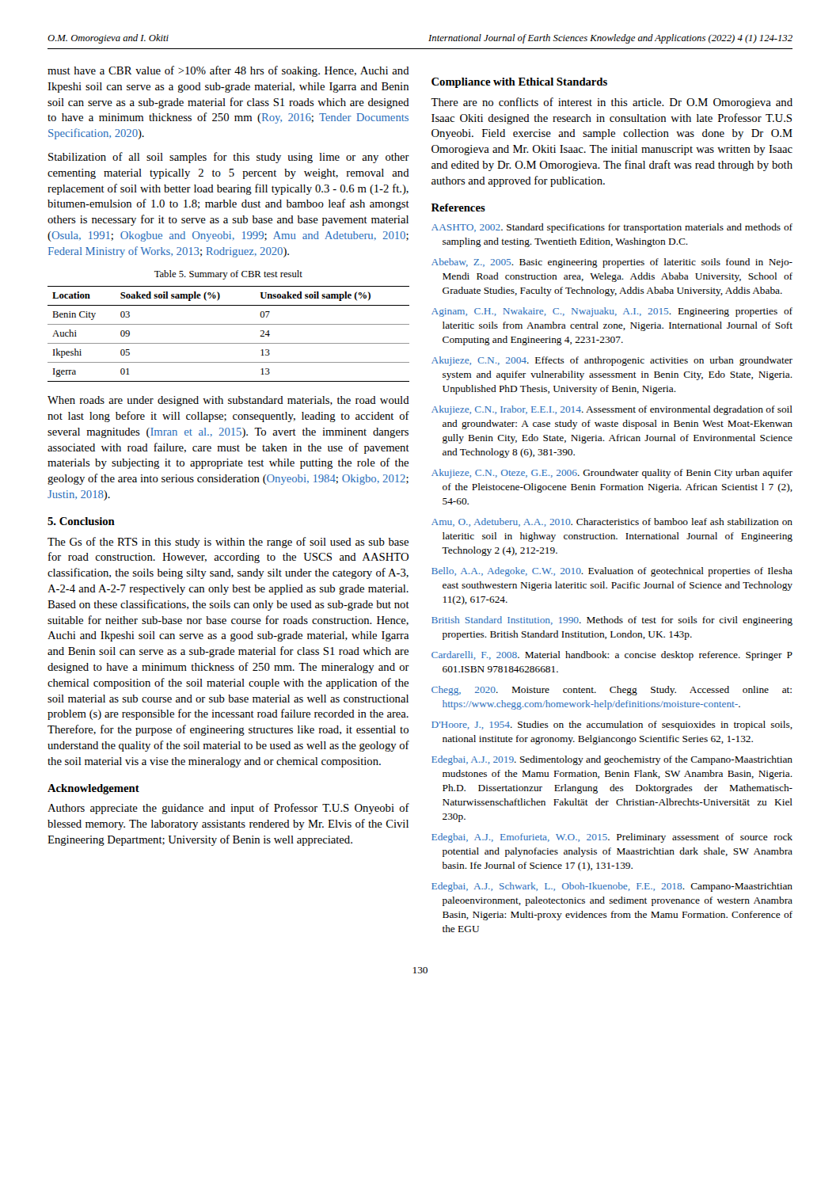O.M. Omorogieva and I. Okiti
International Journal of Earth Sciences Knowledge and Applications (2022) 4 (1) 124-132
must have a CBR value of >10% after 48 hrs of soaking. Hence, Auchi and Ikpeshi soil can serve as a good sub-grade material, while Igarra and Benin soil can serve as a sub-grade material for class S1 roads which are designed to have a minimum thickness of 250 mm (Roy, 2016; Tender Documents Specification, 2020).
Stabilization of all soil samples for this study using lime or any other cementing material typically 2 to 5 percent by weight, removal and replacement of soil with better load bearing fill typically 0.3 - 0.6 m (1-2 ft.), bitumen-emulsion of 1.0 to 1.8; marble dust and bamboo leaf ash amongst others is necessary for it to serve as a sub base and base pavement material (Osula, 1991; Okogbue and Onyeobi, 1999; Amu and Adetuberu, 2010; Federal Ministry of Works, 2013; Rodriguez, 2020).
Table 5. Summary of CBR test result
| Location | Soaked soil sample (%) | Unsoaked soil sample (%) |
| --- | --- | --- |
| Benin City | 03 | 07 |
| Auchi | 09 | 24 |
| Ikpeshi | 05 | 13 |
| Igerra | 01 | 13 |
When roads are under designed with substandard materials, the road would not last long before it will collapse; consequently, leading to accident of several magnitudes (Imran et al., 2015). To avert the imminent dangers associated with road failure, care must be taken in the use of pavement materials by subjecting it to appropriate test while putting the role of the geology of the area into serious consideration (Onyeobi, 1984; Okigbo, 2012; Justin, 2018).
5. Conclusion
The Gs of the RTS in this study is within the range of soil used as sub base for road construction. However, according to the USCS and AASHTO classification, the soils being silty sand, sandy silt under the category of A-3, A-2-4 and A-2-7 respectively can only best be applied as sub grade material. Based on these classifications, the soils can only be used as sub-grade but not suitable for neither sub-base nor base course for roads construction. Hence, Auchi and Ikpeshi soil can serve as a good sub-grade material, while Igarra and Benin soil can serve as a sub-grade material for class S1 road which are designed to have a minimum thickness of 250 mm. The mineralogy and or chemical composition of the soil material couple with the application of the soil material as sub course and or sub base material as well as constructional problem (s) are responsible for the incessant road failure recorded in the area. Therefore, for the purpose of engineering structures like road, it essential to understand the quality of the soil material to be used as well as the geology of the soil material vis a vise the mineralogy and or chemical composition.
Acknowledgement
Authors appreciate the guidance and input of Professor T.U.S Onyeobi of blessed memory. The laboratory assistants rendered by Mr. Elvis of the Civil Engineering Department; University of Benin is well appreciated.
Compliance with Ethical Standards
There are no conflicts of interest in this article. Dr O.M Omorogieva and Isaac Okiti designed the research in consultation with late Professor T.U.S Onyeobi. Field exercise and sample collection was done by Dr O.M Omorogieva and Mr. Okiti Isaac. The initial manuscript was written by Isaac and edited by Dr. O.M Omorogieva. The final draft was read through by both authors and approved for publication.
References
AASHTO, 2002. Standard specifications for transportation materials and methods of sampling and testing. Twentieth Edition, Washington D.C.
Abebaw, Z., 2005. Basic engineering properties of lateritic soils found in Nejo-Mendi Road construction area, Welega. Addis Ababa University, School of Graduate Studies, Faculty of Technology, Addis Ababa University, Addis Ababa.
Aginam, C.H., Nwakaire, C., Nwajuaku, A.I., 2015. Engineering properties of lateritic soils from Anambra central zone, Nigeria. International Journal of Soft Computing and Engineering 4, 2231-2307.
Akujieze, C.N., 2004. Effects of anthropogenic activities on urban groundwater system and aquifer vulnerability assessment in Benin City, Edo State, Nigeria. Unpublished PhD Thesis, University of Benin, Nigeria.
Akujieze, C.N., Irabor, E.E.I., 2014. Assessment of environmental degradation of soil and groundwater: A case study of waste disposal in Benin West Moat-Ekenwan gully Benin City, Edo State, Nigeria. African Journal of Environmental Science and Technology 8 (6), 381-390.
Akujieze, C.N., Oteze, G.E., 2006. Groundwater quality of Benin City urban aquifer of the Pleistocene-Oligocene Benin Formation Nigeria. African Scientist l 7 (2), 54-60.
Amu, O., Adetuberu, A.A., 2010. Characteristics of bamboo leaf ash stabilization on lateritic soil in highway construction. International Journal of Engineering Technology 2 (4), 212-219.
Bello, A.A., Adegoke, C.W., 2010. Evaluation of geotechnical properties of Ilesha east southwestern Nigeria lateritic soil. Pacific Journal of Science and Technology 11(2), 617-624.
British Standard Institution, 1990. Methods of test for soils for civil engineering properties. British Standard Institution, London, UK. 143p.
Cardarelli, F., 2008. Material handbook: a concise desktop reference. Springer P 601.ISBN 9781846286681.
Chegg, 2020. Moisture content. Chegg Study. Accessed online at: https://www.chegg.com/homework-help/definitions/moisture-content-.
D'Hoore, J., 1954. Studies on the accumulation of sesquioxides in tropical soils, national institute for agronomy. Belgiancongo Scientific Series 62, 1-132.
Edegbai, A.J., 2019. Sedimentology and geochemistry of the Campano-Maastrichtian mudstones of the Mamu Formation, Benin Flank, SW Anambra Basin, Nigeria. Ph.D. Dissertationzur Erlangung des Doktorgrades der Mathematisch-Naturwissenschaftlichen Fakultät der Christian-Albrechts-Universität zu Kiel 230p.
Edegbai, A.J., Emofurieta, W.O., 2015. Preliminary assessment of source rock potential and palynofacies analysis of Maastrichtian dark shale, SW Anambra basin. Ife Journal of Science 17 (1), 131-139.
Edegbai, A.J., Schwark, L., Oboh-Ikuenobe, F.E., 2018. Campano-Maastrichtian paleoenvironment, paleotectonics and sediment provenance of western Anambra Basin, Nigeria: Multi-proxy evidences from the Mamu Formation. Conference of the EGU
130